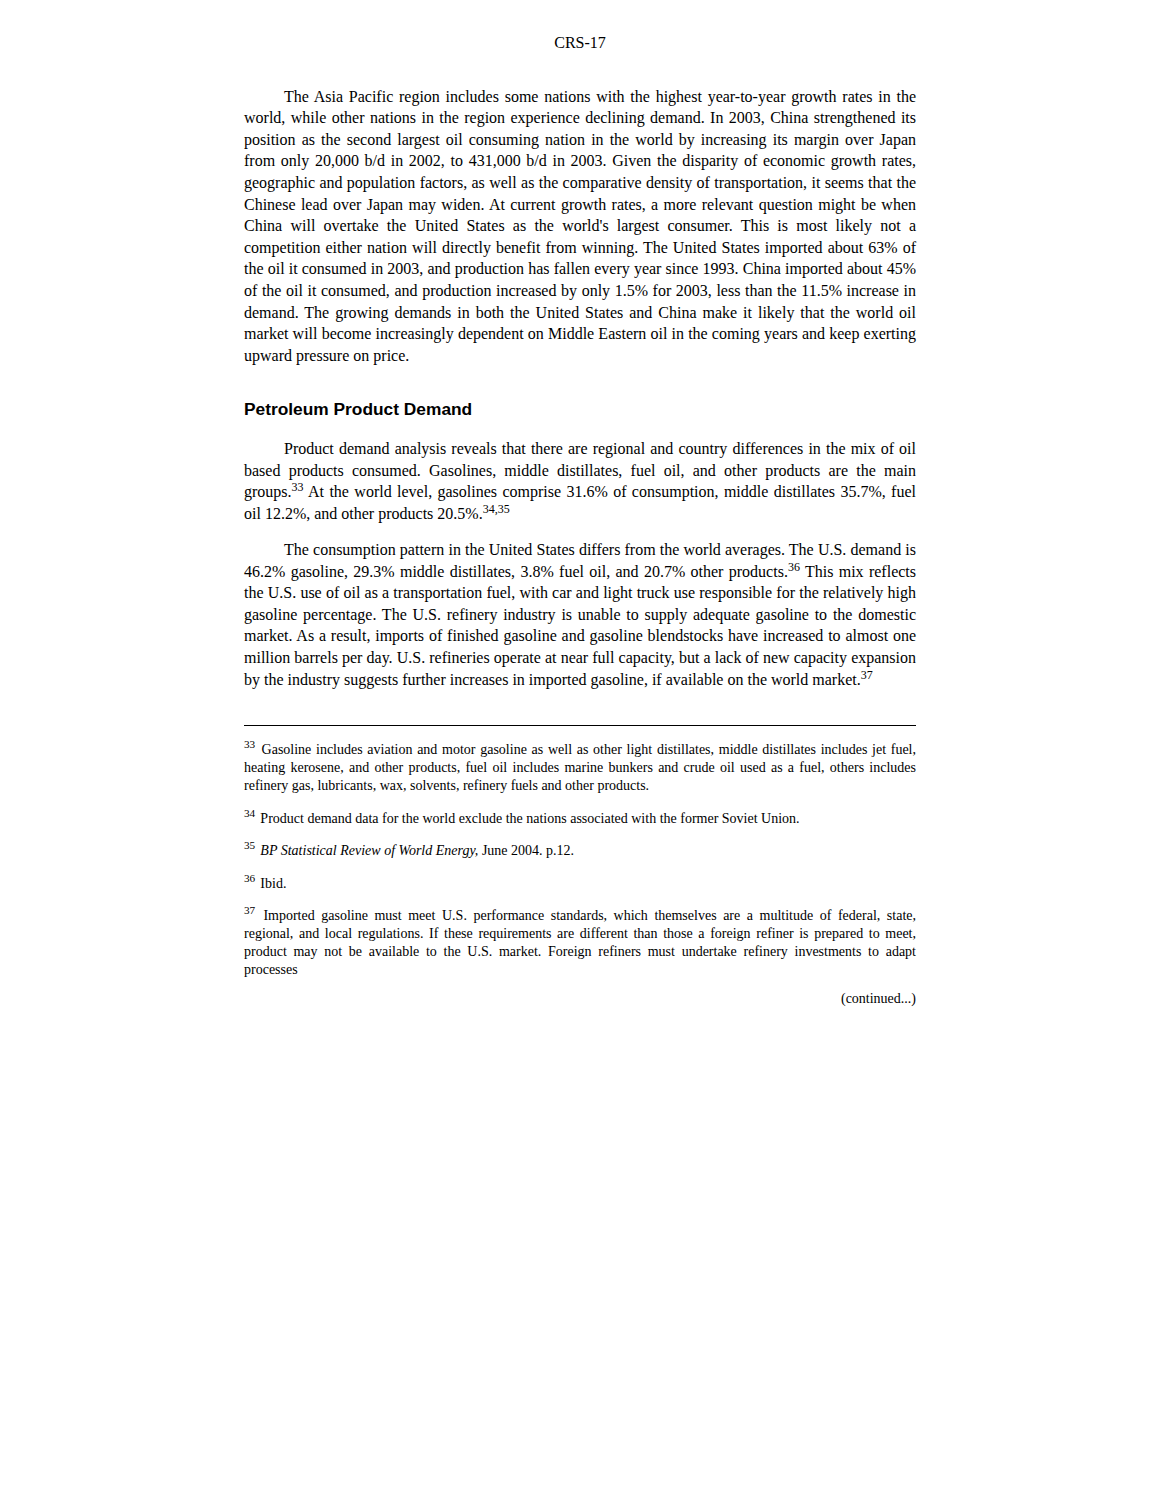CRS-17
The Asia Pacific region includes some nations with the highest year-to-year growth rates in the world, while other nations in the region experience declining demand. In 2003, China strengthened its position as the second largest oil consuming nation in the world by increasing its margin over Japan from only 20,000 b/d in 2002, to 431,000 b/d in 2003. Given the disparity of economic growth rates, geographic and population factors, as well as the comparative density of transportation, it seems that the Chinese lead over Japan may widen. At current growth rates, a more relevant question might be when China will overtake the United States as the world's largest consumer. This is most likely not a competition either nation will directly benefit from winning. The United States imported about 63% of the oil it consumed in 2003, and production has fallen every year since 1993. China imported about 45% of the oil it consumed, and production increased by only 1.5% for 2003, less than the 11.5% increase in demand. The growing demands in both the United States and China make it likely that the world oil market will become increasingly dependent on Middle Eastern oil in the coming years and keep exerting upward pressure on price.
Petroleum Product Demand
Product demand analysis reveals that there are regional and country differences in the mix of oil based products consumed. Gasolines, middle distillates, fuel oil, and other products are the main groups.33 At the world level, gasolines comprise 31.6% of consumption, middle distillates 35.7%, fuel oil 12.2%, and other products 20.5%.34,35
The consumption pattern in the United States differs from the world averages. The U.S. demand is 46.2% gasoline, 29.3% middle distillates, 3.8% fuel oil, and 20.7% other products.36 This mix reflects the U.S. use of oil as a transportation fuel, with car and light truck use responsible for the relatively high gasoline percentage. The U.S. refinery industry is unable to supply adequate gasoline to the domestic market. As a result, imports of finished gasoline and gasoline blendstocks have increased to almost one million barrels per day. U.S. refineries operate at near full capacity, but a lack of new capacity expansion by the industry suggests further increases in imported gasoline, if available on the world market.37
33 Gasoline includes aviation and motor gasoline as well as other light distillates, middle distillates includes jet fuel, heating kerosene, and other products, fuel oil includes marine bunkers and crude oil used as a fuel, others includes refinery gas, lubricants, wax, solvents, refinery fuels and other products.
34 Product demand data for the world exclude the nations associated with the former Soviet Union.
35 BP Statistical Review of World Energy, June 2004. p.12.
36 Ibid.
37 Imported gasoline must meet U.S. performance standards, which themselves are a multitude of federal, state, regional, and local regulations. If these requirements are different than those a foreign refiner is prepared to meet, product may not be available to the U.S. market. Foreign refiners must undertake refinery investments to adapt processes
(continued...)